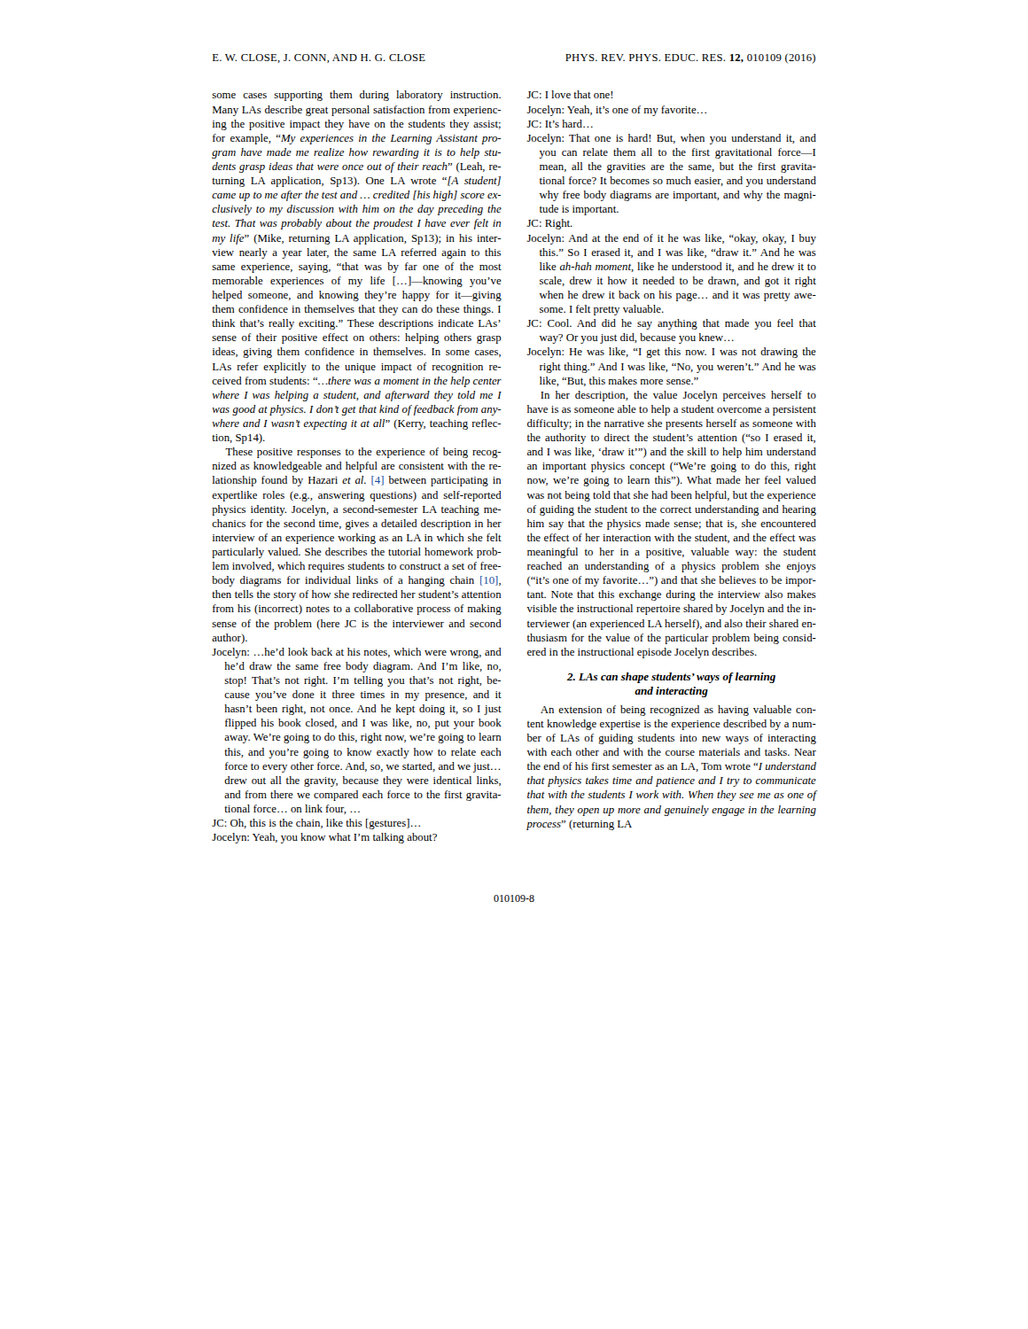E. W. Close, J. Conn, and H. G. Close
Phys. Rev. Phys. Educ. Res. 12, 010109 (2016)
some cases supporting them during laboratory instruction. Many LAs describe great personal satisfaction from experiencing the positive impact they have on the students they assist; for example, “My experiences in the Learning Assistant program have made me realize how rewarding it is to help students grasp ideas that were once out of their reach” (Leah, returning LA application, Sp13). One LA wrote “[A student] came up to me after the test and … credited [his high] score exclusively to my discussion with him on the day preceding the test. That was probably about the proudest I have ever felt in my life” (Mike, returning LA application, Sp13); in his interview nearly a year later, the same LA referred again to this same experience, saying, “that was by far one of the most memorable experiences of my life […]—knowing you’ve helped someone, and knowing they’re happy for it—giving them confidence in themselves that they can do these things. I think that’s really exciting.” These descriptions indicate LAs’ sense of their positive effect on others: helping others grasp ideas, giving them confidence in themselves. In some cases, LAs refer explicitly to the unique impact of recognition received from students: “…there was a moment in the help center where I was helping a student, and afterward they told me I was good at physics. I don’t get that kind of feedback from anywhere and I wasn’t expecting it at all” (Kerry, teaching reflection, Sp14).
These positive responses to the experience of being recognized as knowledgeable and helpful are consistent with the relationship found by Hazari et al. [4] between participating in expertlike roles (e.g., answering questions) and self-reported physics identity. Jocelyn, a second-semester LA teaching mechanics for the second time, gives a detailed description in her interview of an experience working as an LA in which she felt particularly valued. She describes the tutorial homework problem involved, which requires students to construct a set of free-body diagrams for individual links of a hanging chain [10], then tells the story of how she redirected her student’s attention from his (incorrect) notes to a collaborative process of making sense of the problem (here JC is the interviewer and second author).
Jocelyn: …he’d look back at his notes, which were wrong, and he’d draw the same free body diagram. And I’m like, no, stop! That’s not right. I’m telling you that’s not right, because you’ve done it three times in my presence, and it hasn’t been right, not once. And he kept doing it, so I just flipped his book closed, and I was like, no, put your book away. We’re going to do this, right now, we’re going to learn this, and you’re going to know exactly how to relate each force to every other force. And, so, we started, and we just… drew out all the gravity, because they were identical links, and from there we compared each force to the first gravitational force… on link four, …
JC: Oh, this is the chain, like this [gestures]…
Jocelyn: Yeah, you know what I’m talking about?
JC: I love that one!
Jocelyn: Yeah, it’s one of my favorite…
JC: It’s hard…
Jocelyn: That one is hard! But, when you understand it, and you can relate them all to the first gravitational force—I mean, all the gravities are the same, but the first gravitational force? It becomes so much easier, and you understand why free body diagrams are important, and why the magnitude is important.
JC: Right.
Jocelyn: And at the end of it he was like, “okay, okay, I buy this.” So I erased it, and I was like, “draw it.” And he was like ah-hah moment, like he understood it, and he drew it to scale, drew it how it needed to be drawn, and got it right when he drew it back on his page… and it was pretty awesome. I felt pretty valuable.
JC: Cool. And did he say anything that made you feel that way? Or you just did, because you knew…
Jocelyn: He was like, “I get this now. I was not drawing the right thing.” And I was like, “No, you weren’t.” And he was like, “But, this makes more sense.”
In her description, the value Jocelyn perceives herself to have is as someone able to help a student overcome a persistent difficulty; in the narrative she presents herself as someone with the authority to direct the student’s attention (“so I erased it, and I was like, ‘draw it’”) and the skill to help him understand an important physics concept (“We’re going to do this, right now, we’re going to learn this”). What made her feel valued was not being told that she had been helpful, but the experience of guiding the student to the correct understanding and hearing him say that the physics made sense; that is, she encountered the effect of her interaction with the student, and the effect was meaningful to her in a positive, valuable way: the student reached an understanding of a physics problem she enjoys (“it’s one of my favorite…”) and that she believes to be important. Note that this exchange during the interview also makes visible the instructional repertoire shared by Jocelyn and the interviewer (an experienced LA herself), and also their shared enthusiasm for the value of the particular problem being considered in the instructional episode Jocelyn describes.
2. LAs can shape students’ ways of learning
and interacting
An extension of being recognized as having valuable content knowledge expertise is the experience described by a number of LAs of guiding students into new ways of interacting with each other and with the course materials and tasks. Near the end of his first semester as an LA, Tom wrote “I understand that physics takes time and patience and I try to communicate that with the students I work with. When they see me as one of them, they open up more and genuinely engage in the learning process” (returning LA
010109-8